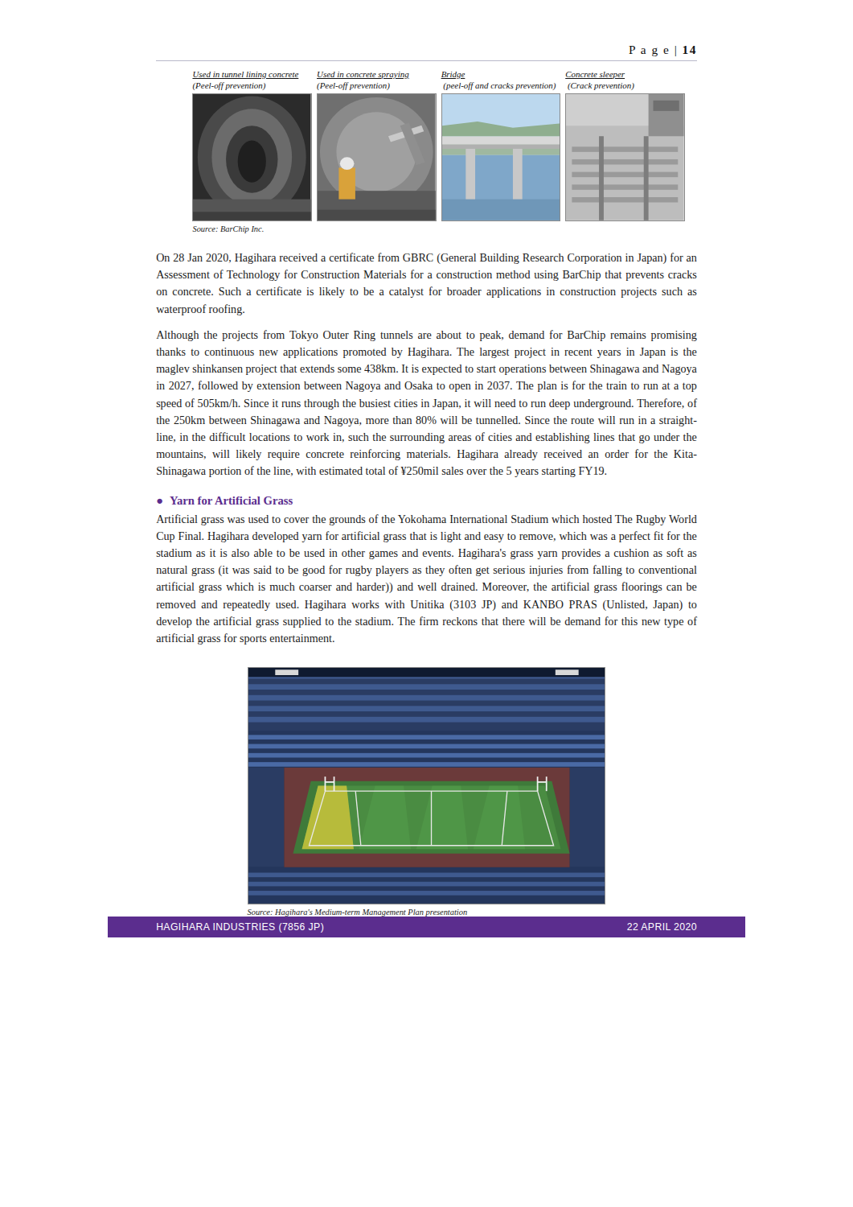P a g e | 14
Used in tunnel lining concrete
(Peel-off prevention)
Used in concrete spraying
(Peel-off prevention)
Bridge
(peel-off and cracks prevention)
Concrete sleeper
(Crack prevention)
Source: BarChip Inc.
On 28 Jan 2020, Hagihara received a certificate from GBRC (General Building Research Corporation in Japan) for an Assessment of Technology for Construction Materials for a construction method using BarChip that prevents cracks on concrete. Such a certificate is likely to be a catalyst for broader applications in construction projects such as waterproof roofing.
Although the projects from Tokyo Outer Ring tunnels are about to peak, demand for BarChip remains promising thanks to continuous new applications promoted by Hagihara. The largest project in recent years in Japan is the maglev shinkansen project that extends some 438km. It is expected to start operations between Shinagawa and Nagoya in 2027, followed by extension between Nagoya and Osaka to open in 2037. The plan is for the train to run at a top speed of 505km/h. Since it runs through the busiest cities in Japan, it will need to run deep underground. Therefore, of the 250km between Shinagawa and Nagoya, more than 80% will be tunnelled. Since the route will run in a straight-line, in the difficult locations to work in, such the surrounding areas of cities and establishing lines that go under the mountains, will likely require concrete reinforcing materials. Hagihara already received an order for the Kita-Shinagawa portion of the line, with estimated total of ¥250mil sales over the 5 years starting FY19.
●
Yarn for Artificial Grass
Artificial grass was used to cover the grounds of the Yokohama International Stadium which hosted The Rugby World Cup Final. Hagihara developed yarn for artificial grass that is light and easy to remove, which was a perfect fit for the stadium as it is also able to be used in other games and events. Hagihara's grass yarn provides a cushion as soft as natural grass (it was said to be good for rugby players as they often get serious injuries from falling to conventional artificial grass which is much coarser and harder)) and well drained. Moreover, the artificial grass floorings can be removed and repeatedly used. Hagihara works with Unitika (3103 JP) and KANBO PRAS (Unlisted, Japan) to develop the artificial grass supplied to the stadium. The firm reckons that there will be demand for this new type of artificial grass for sports entertainment.
Source: Hagihara's Medium-term Management Plan presentation
HAGIHARA INDUSTRIES (7856 JP) 22 APRIL 2020